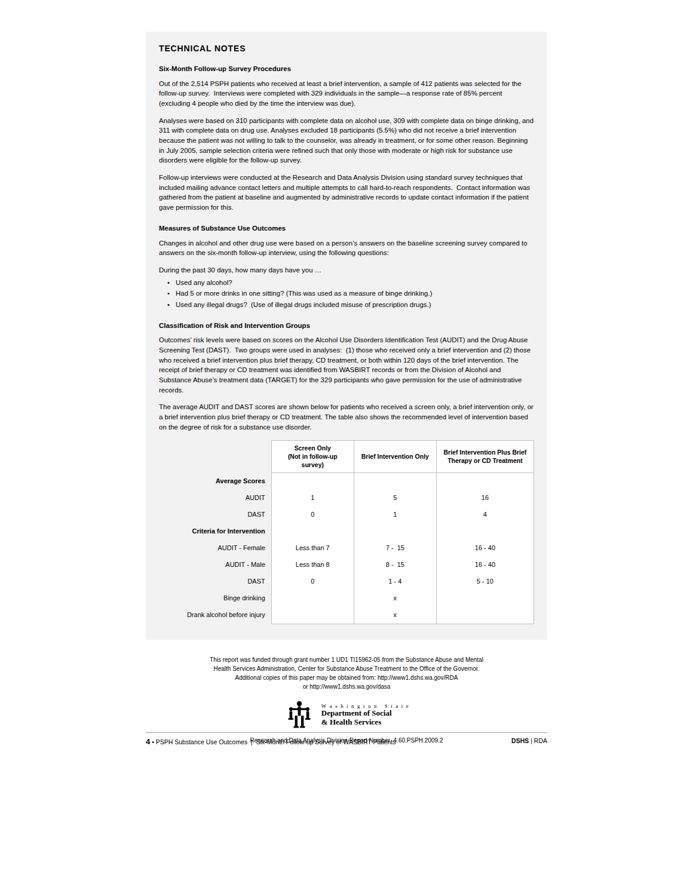TECHNICAL NOTES
Six-Month Follow-up Survey Procedures
Out of the 2,514 PSPH patients who received at least a brief intervention, a sample of 412 patients was selected for the follow-up survey. Interviews were completed with 329 individuals in the sample—a response rate of 85% percent (excluding 4 people who died by the time the interview was due).
Analyses were based on 310 participants with complete data on alcohol use, 309 with complete data on binge drinking, and 311 with complete data on drug use. Analyses excluded 18 participants (5.5%) who did not receive a brief intervention because the patient was not willing to talk to the counselor, was already in treatment, or for some other reason. Beginning in July 2005, sample selection criteria were refined such that only those with moderate or high risk for substance use disorders were eligible for the follow-up survey.
Follow-up interviews were conducted at the Research and Data Analysis Division using standard survey techniques that included mailing advance contact letters and multiple attempts to call hard-to-reach respondents. Contact information was gathered from the patient at baseline and augmented by administrative records to update contact information if the patient gave permission for this.
Measures of Substance Use Outcomes
Changes in alcohol and other drug use were based on a person’s answers on the baseline screening survey compared to answers on the six-month follow-up interview, using the following questions:
During the past 30 days, how many days have you …
Used any alcohol?
Had 5 or more drinks in one sitting? (This was used as a measure of binge drinking.)
Used any illegal drugs? (Use of illegal drugs included misuse of prescription drugs.)
Classification of Risk and Intervention Groups
Outcomes’ risk levels were based on scores on the Alcohol Use Disorders Identification Test (AUDIT) and the Drug Abuse Screening Test (DAST). Two groups were used in analyses: (1) those who received only a brief intervention and (2) those who received a brief intervention plus brief therapy, CD treatment, or both within 120 days of the brief intervention. The receipt of brief therapy or CD treatment was identified from WASBIRT records or from the Division of Alcohol and Substance Abuse’s treatment data (TARGET) for the 329 participants who gave permission for the use of administrative records.
The average AUDIT and DAST scores are shown below for patients who received a screen only, a brief intervention only, or a brief intervention plus brief therapy or CD treatment. The table also shows the recommended level of intervention based on the degree of risk for a substance use disorder.
| | Screen Only (Not in follow-up survey) | Brief Intervention Only | Brief Intervention Plus Brief Therapy or CD Treatment |
| --- | --- | --- | --- |
| Average Scores | | | |
| AUDIT | 1 | 5 | 16 |
| DAST | 0 | 1 | 4 |
| Criteria for Intervention | | | |
| AUDIT - Female | Less than 7 | 7 - 15 | 16 - 40 |
| AUDIT - Male | Less than 8 | 8 - 15 | 16 - 40 |
| DAST | 0 | 1 - 4 | 5 - 10 |
| Binge drinking | | x | |
| Drank alcohol before injury | | x | |
This report was funded through grant number 1 UD1 TI15962-05 from the Substance Abuse and Mental
Health Services Administration, Center for Substance Abuse Treatment to the Office of the Governor.
Additional copies of this paper may be obtained from: http://www1.dshs.wa.gov/RDA
or http://www1.dshs.wa.gov/dasa
W a s h i n g t o n S t a t e
Department of Social
& Health Services
Research and Data Analysis Division Report Number 4.60.PSPH.2009.2
4 • PSPH Substance Use Outcomes | Six-Month Follow-up Survey of WASBIRT Patients
DSHS | RDA